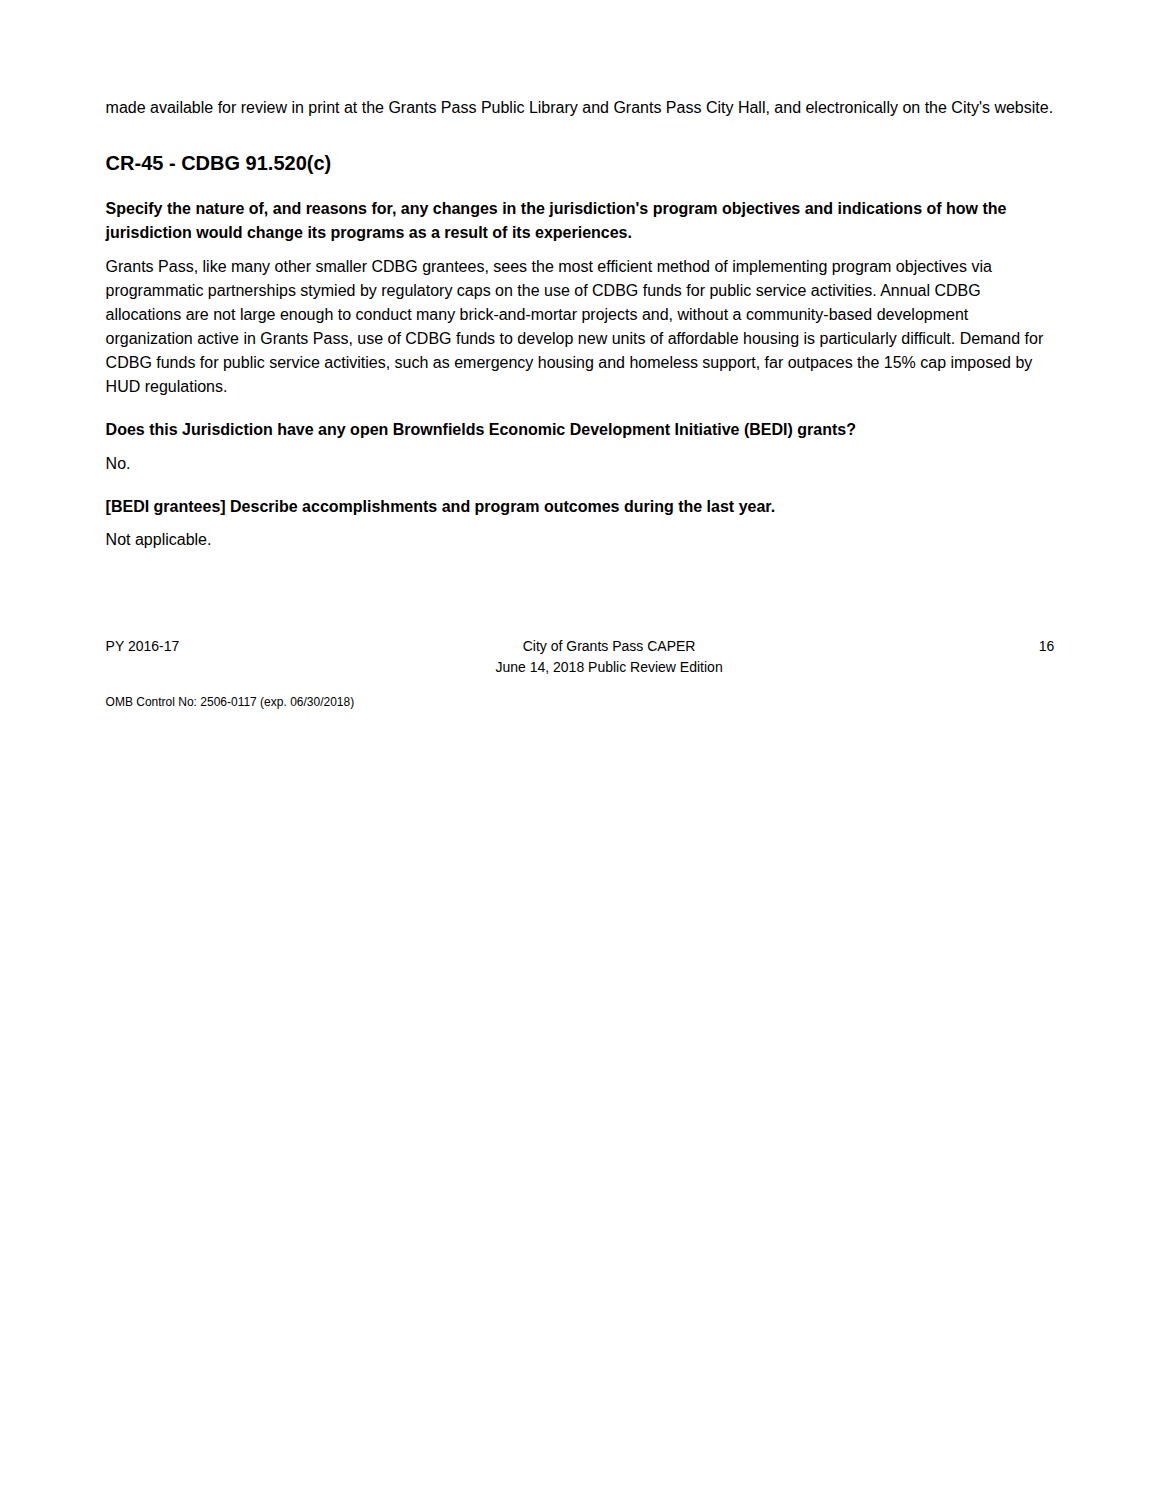made available for review in print at the Grants Pass Public Library and Grants Pass City Hall, and electronically on the City's website.
CR-45 - CDBG 91.520(c)
Specify the nature of, and reasons for, any changes in the jurisdiction's program objectives and indications of how the jurisdiction would change its programs as a result of its experiences.
Grants Pass, like many other smaller CDBG grantees, sees the most efficient method of implementing program objectives via programmatic partnerships stymied by regulatory caps on the use of CDBG funds for public service activities. Annual CDBG allocations are not large enough to conduct many brick-and-mortar projects and, without a community-based development organization active in Grants Pass, use of CDBG funds to develop new units of affordable housing is particularly difficult. Demand for CDBG funds for public service activities, such as emergency housing and homeless support, far outpaces the 15% cap imposed by HUD regulations.
Does this Jurisdiction have any open Brownfields Economic Development Initiative (BEDI) grants?
No.
[BEDI grantees] Describe accomplishments and program outcomes during the last year.
Not applicable.
PY 2016-17
City of Grants Pass CAPER
June 14, 2018 Public Review Edition
16
OMB Control No: 2506-0117 (exp. 06/30/2018)